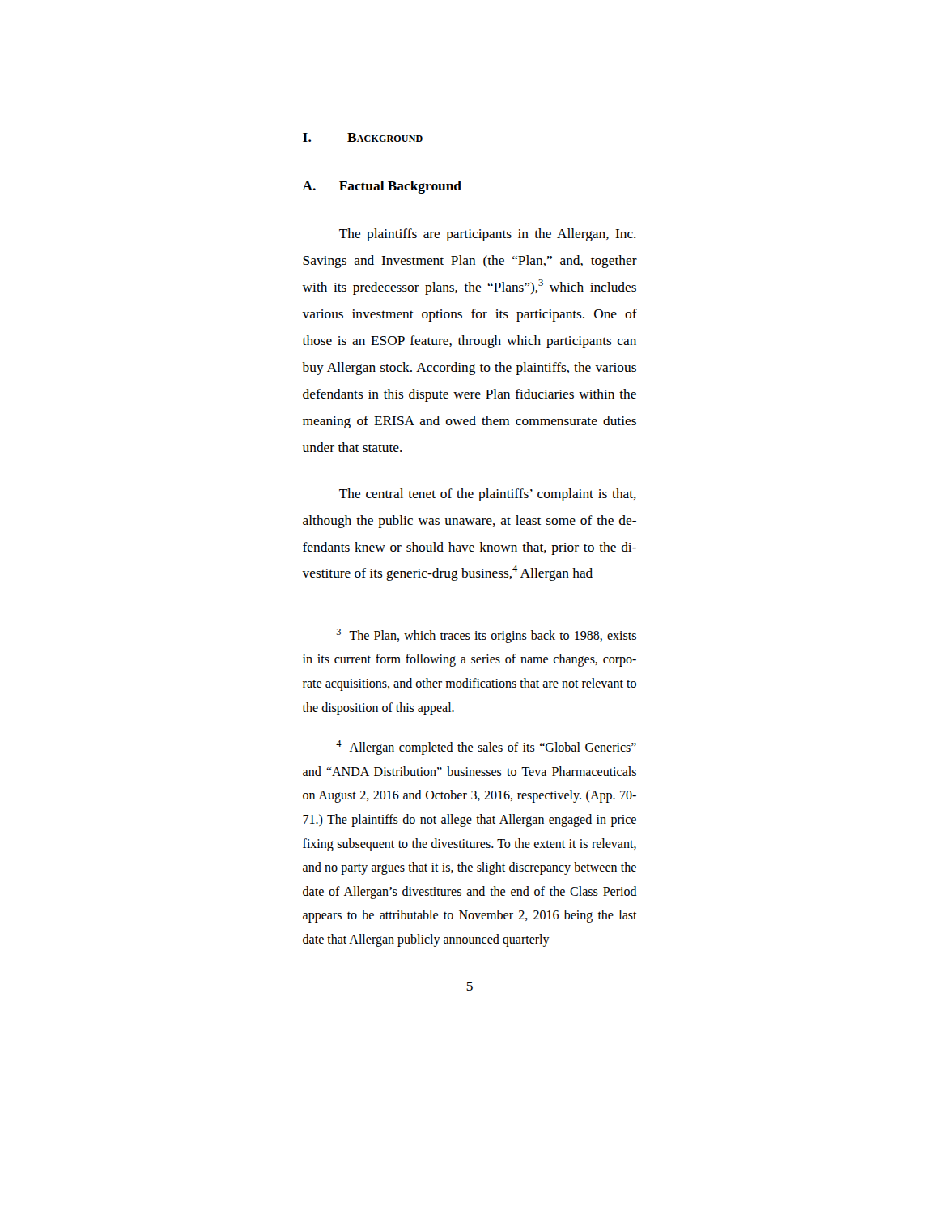I. Background
A. Factual Background
The plaintiffs are participants in the Allergan, Inc. Savings and Investment Plan (the “Plan,” and, together with its predecessor plans, the “Plans”),3 which includes various investment options for its participants. One of those is an ESOP feature, through which participants can buy Allergan stock. According to the plaintiffs, the various defendants in this dispute were Plan fiduciaries within the meaning of ERISA and owed them commensurate duties under that statute.
The central tenet of the plaintiffs’ complaint is that, although the public was unaware, at least some of the defendants knew or should have known that, prior to the divestiture of its generic-drug business,4 Allergan had
3 The Plan, which traces its origins back to 1988, exists in its current form following a series of name changes, corporate acquisitions, and other modifications that are not relevant to the disposition of this appeal.
4 Allergan completed the sales of its “Global Generics” and “ANDA Distribution” businesses to Teva Pharmaceuticals on August 2, 2016 and October 3, 2016, respectively. (App. 70-71.) The plaintiffs do not allege that Allergan engaged in price fixing subsequent to the divestitures. To the extent it is relevant, and no party argues that it is, the slight discrepancy between the date of Allergan’s divestitures and the end of the Class Period appears to be attributable to November 2, 2016 being the last date that Allergan publicly announced quarterly
5